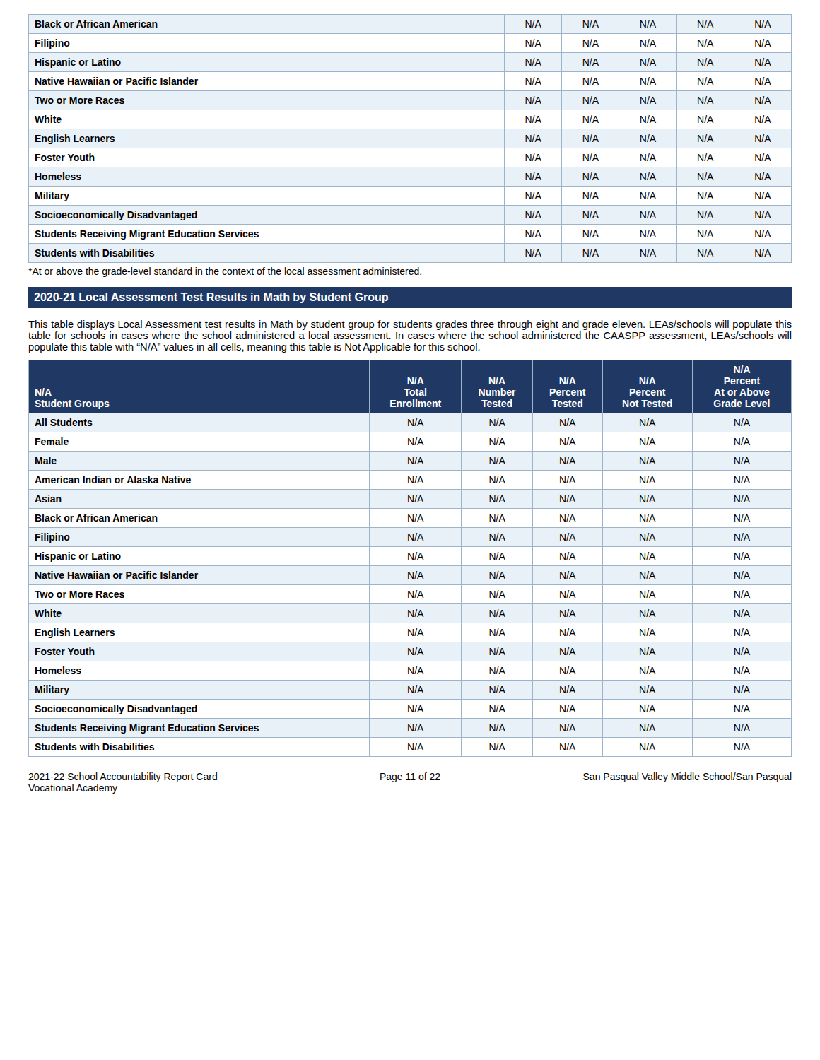| Black or African American | N/A | N/A | N/A | N/A | N/A |
| Filipino | N/A | N/A | N/A | N/A | N/A |
| Hispanic or Latino | N/A | N/A | N/A | N/A | N/A |
| Native Hawaiian or Pacific Islander | N/A | N/A | N/A | N/A | N/A |
| Two or More Races | N/A | N/A | N/A | N/A | N/A |
| White | N/A | N/A | N/A | N/A | N/A |
| English Learners | N/A | N/A | N/A | N/A | N/A |
| Foster Youth | N/A | N/A | N/A | N/A | N/A |
| Homeless | N/A | N/A | N/A | N/A | N/A |
| Military | N/A | N/A | N/A | N/A | N/A |
| Socioeconomically Disadvantaged | N/A | N/A | N/A | N/A | N/A |
| Students Receiving Migrant Education Services | N/A | N/A | N/A | N/A | N/A |
| Students with Disabilities | N/A | N/A | N/A | N/A | N/A |
*At or above the grade-level standard in the context of the local assessment administered.
2020-21 Local Assessment Test Results in Math by Student Group
This table displays Local Assessment test results in Math by student group for students grades three through eight and grade eleven. LEAs/schools will populate this table for schools in cases where the school administered a local assessment. In cases where the school administered the CAASPP assessment, LEAs/schools will populate this table with “N/A” values in all cells, meaning this table is Not Applicable for this school.
| N/A Student Groups | N/A Total Enrollment | N/A Number Tested | N/A Percent Tested | N/A Percent Not Tested | N/A Percent At or Above Grade Level |
| --- | --- | --- | --- | --- | --- |
| All Students | N/A | N/A | N/A | N/A | N/A |
| Female | N/A | N/A | N/A | N/A | N/A |
| Male | N/A | N/A | N/A | N/A | N/A |
| American Indian or Alaska Native | N/A | N/A | N/A | N/A | N/A |
| Asian | N/A | N/A | N/A | N/A | N/A |
| Black or African American | N/A | N/A | N/A | N/A | N/A |
| Filipino | N/A | N/A | N/A | N/A | N/A |
| Hispanic or Latino | N/A | N/A | N/A | N/A | N/A |
| Native Hawaiian or Pacific Islander | N/A | N/A | N/A | N/A | N/A |
| Two or More Races | N/A | N/A | N/A | N/A | N/A |
| White | N/A | N/A | N/A | N/A | N/A |
| English Learners | N/A | N/A | N/A | N/A | N/A |
| Foster Youth | N/A | N/A | N/A | N/A | N/A |
| Homeless | N/A | N/A | N/A | N/A | N/A |
| Military | N/A | N/A | N/A | N/A | N/A |
| Socioeconomically Disadvantaged | N/A | N/A | N/A | N/A | N/A |
| Students Receiving Migrant Education Services | N/A | N/A | N/A | N/A | N/A |
| Students with Disabilities | N/A | N/A | N/A | N/A | N/A |
2021-22 School Accountability Report Card
Vocational Academy
Page 11 of 22
San Pasqual Valley Middle School/San Pasqual